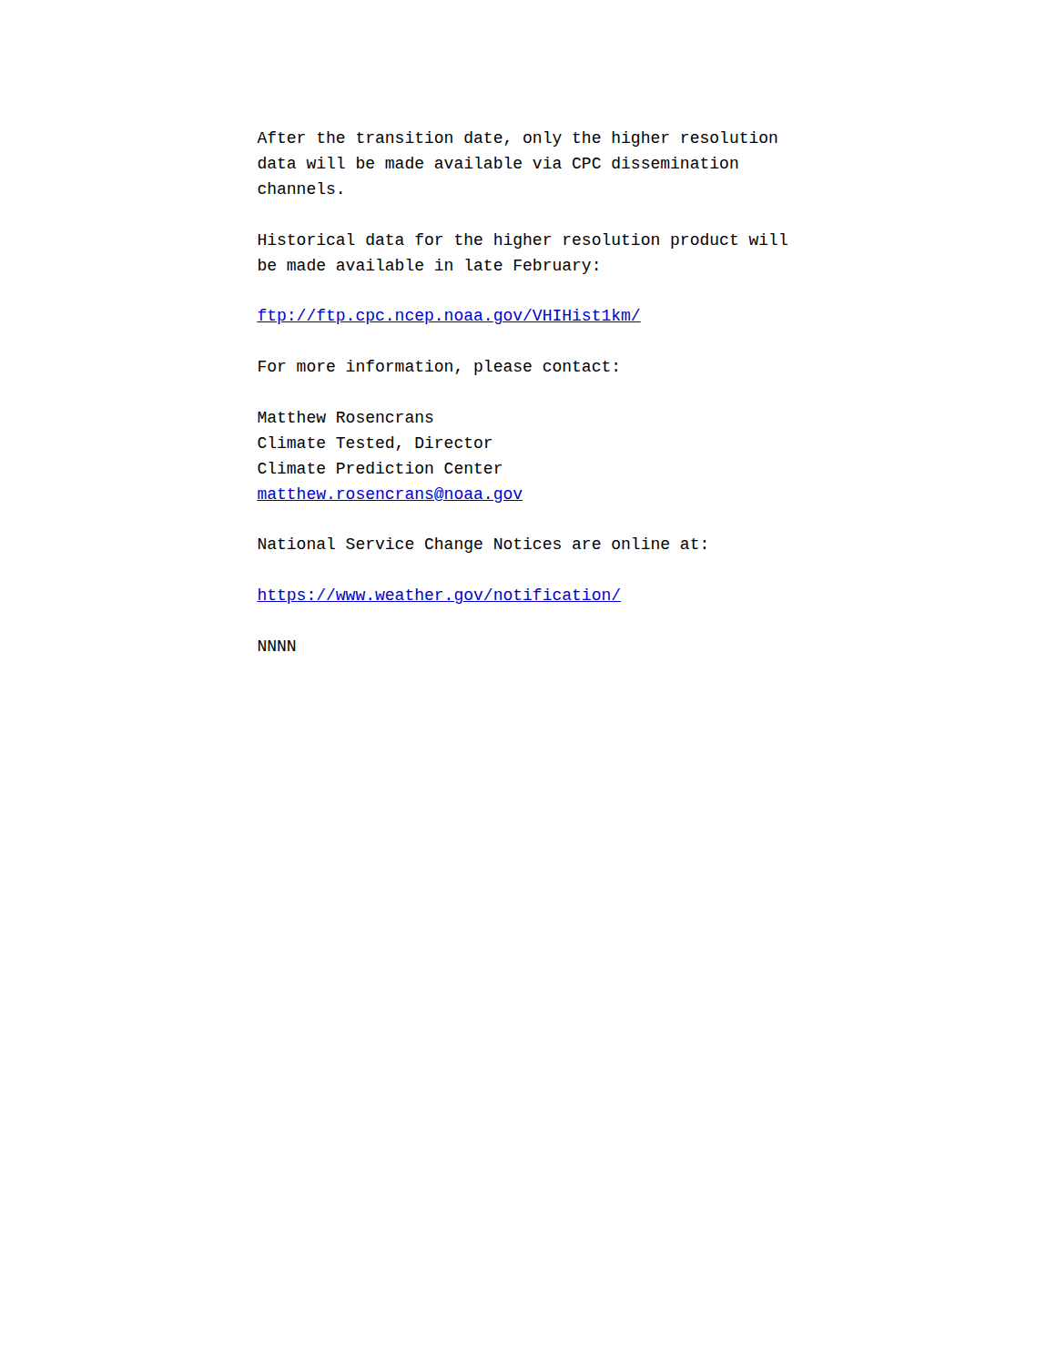After the transition date, only the higher resolution data will be made available via CPC dissemination channels.
Historical data for the higher resolution product will be made available in late February:
ftp://ftp.cpc.ncep.noaa.gov/VHIHist1km/
For more information, please contact:
Matthew Rosencrans Climate Tested, Director Climate Prediction Center matthew.rosencrans@noaa.gov
National Service Change Notices are online at:
https://www.weather.gov/notification/
NNNN